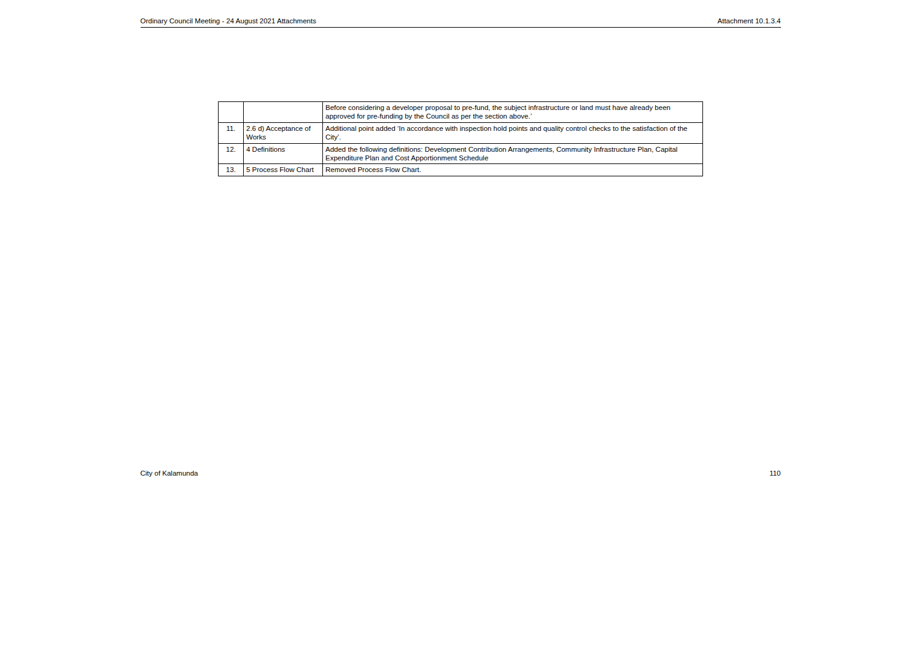Ordinary Council Meeting - 24 August 2021 Attachments
Attachment 10.1.3.4
| | | Before considering a developer proposal to pre-fund, the subject infrastructure or land must have already been approved for pre-funding by the Council as per the section above.’ |
| 11. | 2.6 d) Acceptance of Works | Additional point added ‘In accordance with inspection hold points and quality control checks to the satisfaction of the City’. |
| 12. | 4 Definitions | Added the following definitions: Development Contribution Arrangements, Community Infrastructure Plan, Capital Expenditure Plan and Cost Apportionment Schedule |
| 13. | 5 Process Flow Chart | Removed Process Flow Chart. |
City of Kalamunda
110